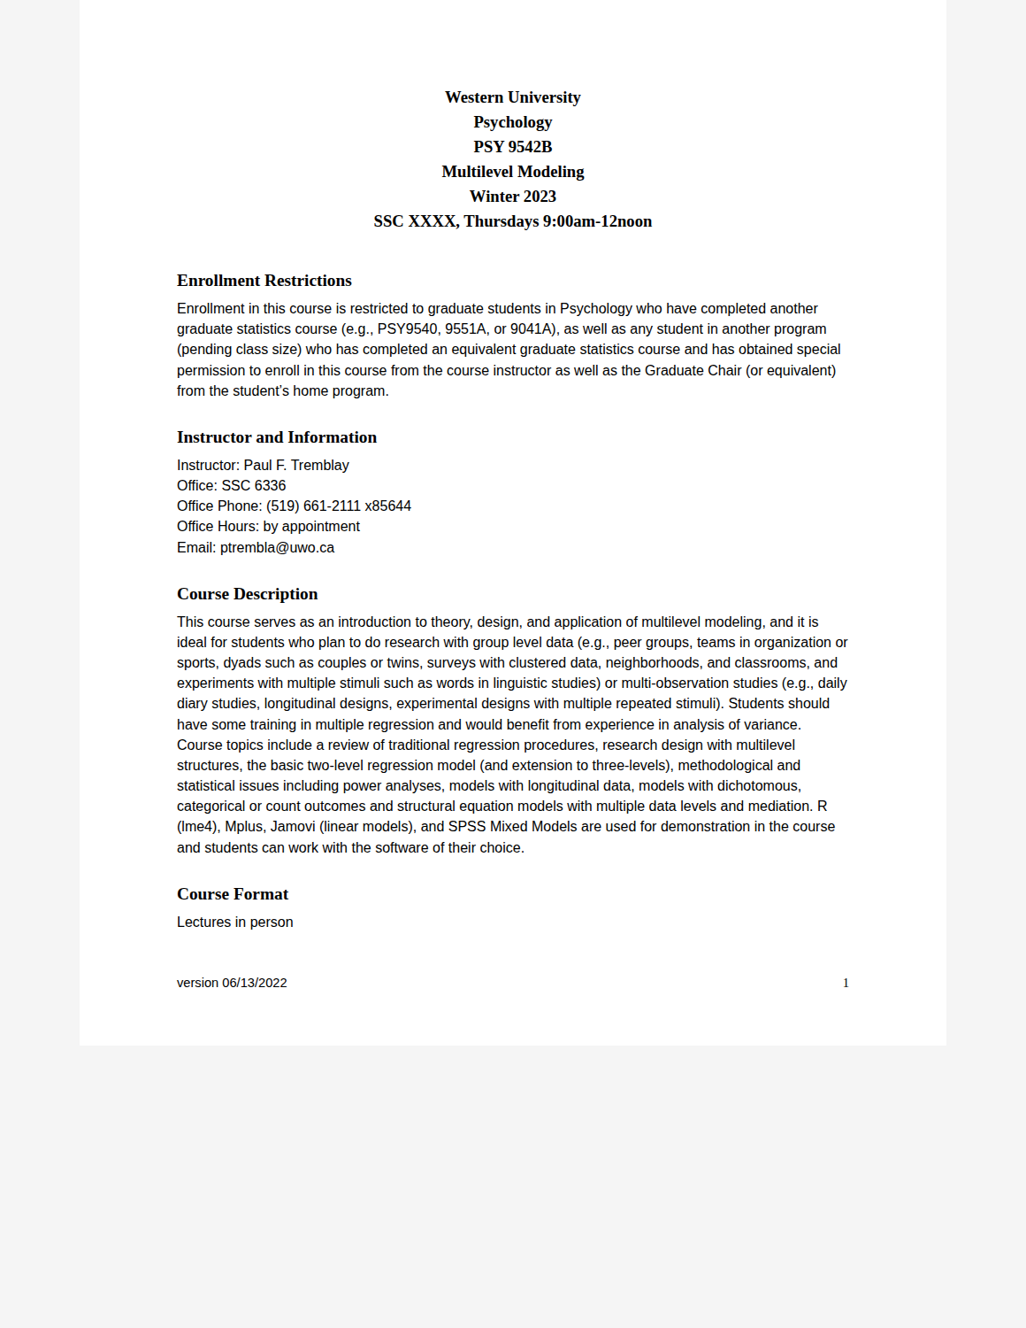Western University
Psychology
PSY 9542B
Multilevel Modeling
Winter 2023
SSC XXXX, Thursdays 9:00am-12noon
Enrollment Restrictions
Enrollment in this course is restricted to graduate students in Psychology who have completed another graduate statistics course (e.g., PSY9540, 9551A, or 9041A), as well as any student in another program (pending class size) who has completed an equivalent graduate statistics course and has obtained special permission to enroll in this course from the course instructor as well as the Graduate Chair (or equivalent) from the student’s home program.
Instructor and Information
Instructor: Paul F. Tremblay
Office: SSC 6336
Office Phone: (519) 661-2111 x85644
Office Hours: by appointment
Email: ptrembla@uwo.ca
Course Description
This course serves as an introduction to theory, design, and application of multilevel modeling, and it is ideal for students who plan to do research with group level data (e.g., peer groups, teams in organization or sports, dyads such as couples or twins, surveys with clustered data, neighborhoods, and classrooms, and experiments with multiple stimuli such as words in linguistic studies) or multi-observation studies (e.g., daily diary studies, longitudinal designs, experimental designs with multiple repeated stimuli). Students should have some training in multiple regression and would benefit from experience in analysis of variance. Course topics include a review of traditional regression procedures, research design with multilevel structures, the basic two-level regression model (and extension to three-levels), methodological and statistical issues including power analyses, models with longitudinal data, models with dichotomous, categorical or count outcomes and structural equation models with multiple data levels and mediation. R (lme4), Mplus, Jamovi (linear models), and SPSS Mixed Models are used for demonstration in the course and students can work with the software of their choice.
Course Format
Lectures in person
version 06/13/2022 1